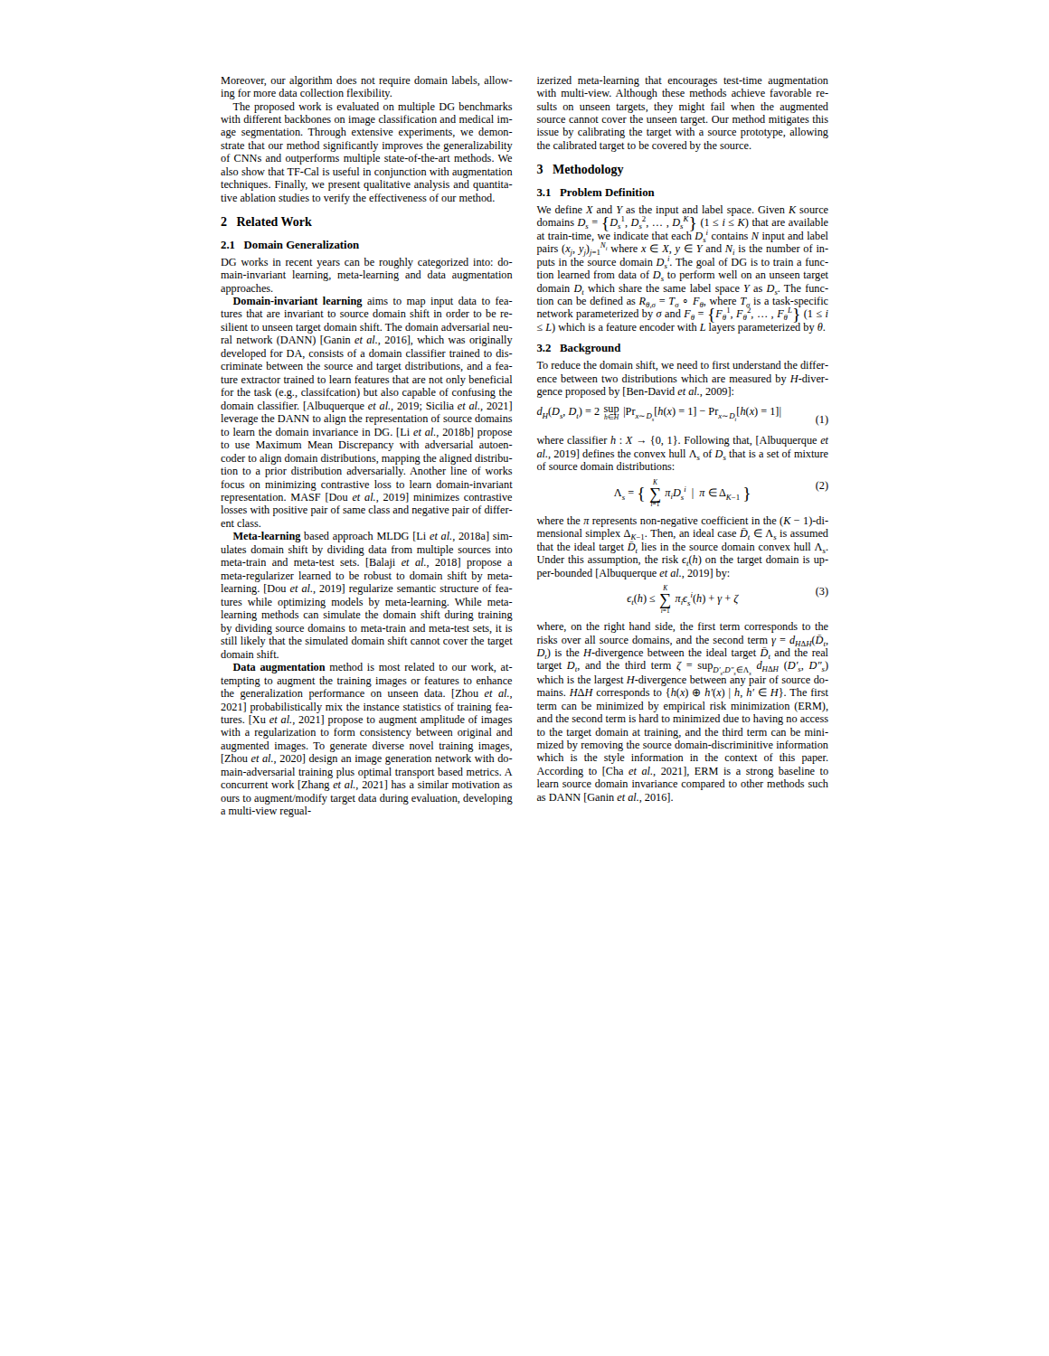Moreover, our algorithm does not require domain labels, allowing for more data collection flexibility.
The proposed work is evaluated on multiple DG benchmarks with different backbones on image classification and medical image segmentation. Through extensive experiments, we demonstrate that our method significantly improves the generalizability of CNNs and outperforms multiple state-of-the-art methods. We also show that TF-Cal is useful in conjunction with augmentation techniques. Finally, we present qualitative analysis and quantitative ablation studies to verify the effectiveness of our method.
2 Related Work
2.1 Domain Generalization
DG works in recent years can be roughly categorized into: domain-invariant learning, meta-learning and data augmentation approaches.
Domain-invariant learning aims to map input data to features that are invariant to source domain shift in order to be resilient to unseen target domain shift. The domain adversarial neural network (DANN) [Ganin et al., 2016], which was originally developed for DA, consists of a domain classifier trained to discriminate between the source and target distributions, and a feature extractor trained to learn features that are not only beneficial for the task (e.g., classifcation) but also capable of confusing the domain classifier. [Albuquerque et al., 2019; Sicilia et al., 2021] leverage the DANN to align the representation of source domains to learn the domain invariance in DG. [Li et al., 2018b] propose to use Maximum Mean Discrepancy with adversarial autoencoder to align domain distributions, mapping the aligned distribution to a prior distribution adversarially. Another line of works focus on minimizing contrastive loss to learn domain-invariant representation. MASF [Dou et al., 2019] minimizes contrastive losses with positive pair of same class and negative pair of different class.
Meta-learning based approach MLDG [Li et al., 2018a] simulates domain shift by dividing data from multiple sources into meta-train and meta-test sets. [Balaji et al., 2018] propose a meta-regularizer learned to be robust to domain shift by meta-learning. [Dou et al., 2019] regularize semantic structure of features while optimizing models by meta-learning. While meta-learning methods can simulate the domain shift during training by dividing source domains to meta-train and meta-test sets, it is still likely that the simulated domain shift cannot cover the target domain shift.
Data augmentation method is most related to our work, attempting to augment the training images or features to enhance the generalization performance on unseen data. [Zhou et al., 2021] probabilistically mix the instance statistics of training features. [Xu et al., 2021] propose to augment amplitude of images with a regularization to form consistency between original and augmented images. To generate diverse novel training images, [Zhou et al., 2020] design an image generation network with domain-adversarial training plus optimal transport based metrics. A concurrent work [Zhang et al., 2021] has a similar motivation as ours to augment/modify target data during evaluation, developing a multi-view regual-
izerized meta-learning that encourages test-time augmentation with multi-view. Although these methods achieve favorable results on unseen targets, they might fail when the augmented source cannot cover the unseen target. Our method mitigates this issue by calibrating the target with a source prototype, allowing the calibrated target to be covered by the source.
3 Methodology
3.1 Problem Definition
We define X and Y as the input and label space. Given K source domains Ds = {Ds1, Ds2, … , DsK} (1 ≤ i ≤ K) that are available at train-time, we indicate that each Dsi contains N input and label pairs (xj, yj)j=1Ni where x ∈ X, y ∈ Y and Ni is the number of inputs in the source domain Dsi. The goal of DG is to train a function learned from data of Ds to perform well on an unseen target domain Dt which share the same label space Y as Ds. The function can be defined as Rθ,σ = Tσ ∘ Fθ, where Tσ is a task-specific network parameterized by σ and Fθ = {Fθ1, Fθ2, … , FθL} (1 ≤ i ≤ L) which is a feature encoder with L layers parameterized by θ.
3.2 Background
To reduce the domain shift, we need to first understand the difference between two distributions which are measured by H-divergence proposed by [Ben-David et al., 2009]:
dH(Ds, Dt) = 2 sup h∈H |Prx∼Ds[h(x) = 1] − Prx∼Dt[h(x) = 1]| (1)
where classifier h : X → {0, 1}. Following that, [Albuquerque et al., 2019] defines the convex hull Λs of Ds that is a set of mixture of source domain distributions:
Λs = { K∑i=1 πi Dsi | π ∈ ΔK−1 } (2)
where the π represents non-negative coefficient in the (K − 1)-dimensional simplex ΔK−1. Then, an ideal case D̄t ∈ Λs is assumed that the ideal target D̄t lies in the source domain convex hull Λs. Under this assumption, the risk ϵt(h) on the target domain is upper-bounded [Albuquerque et al., 2019] by:
ϵt(h) ≤ K∑i=1 πiϵsi(h) + γ + ζ (3)
where, on the right hand side, the first term corresponds to the risks over all source domains, and the second term γ = dHΔH(D̄t, Dt) is the H-divergence between the ideal target D̄t and the real target Dt, and the third term ζ = supD′s,D″s∈Λs dHΔH (D′s, D″s) which is the largest H-divergence between any pair of source domains. HΔH corresponds to {h(x) ⊕ h′(x) | h, h′ ∈ H}. The first term can be minimized by empirical risk minimization (ERM), and the second term is hard to minimized due to having no access to the target domain at training, and the third term can be minimized by removing the source domain-discriminitive information which is the style information in the context of this paper. According to [Cha et al., 2021], ERM is a strong baseline to learn source domain invariance compared to other methods such as DANN [Ganin et al., 2016].